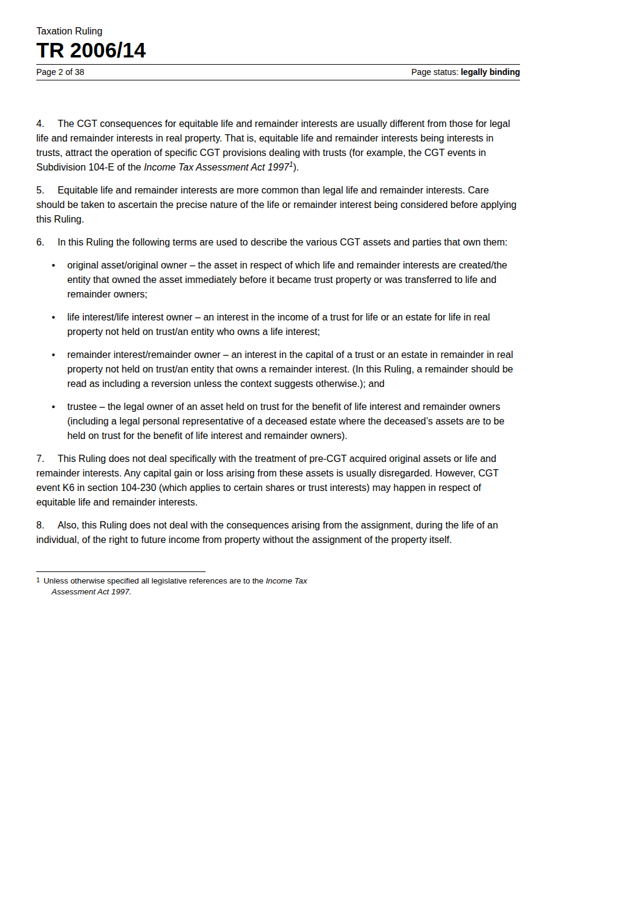Taxation Ruling
TR 2006/14
Page 2 of 38 Page status: legally binding
4. The CGT consequences for equitable life and remainder interests are usually different from those for legal life and remainder interests in real property. That is, equitable life and remainder interests being interests in trusts, attract the operation of specific CGT provisions dealing with trusts (for example, the CGT events in Subdivision 104-E of the Income Tax Assessment Act 19971).
5. Equitable life and remainder interests are more common than legal life and remainder interests. Care should be taken to ascertain the precise nature of the life or remainder interest being considered before applying this Ruling.
6. In this Ruling the following terms are used to describe the various CGT assets and parties that own them:
original asset/original owner – the asset in respect of which life and remainder interests are created/the entity that owned the asset immediately before it became trust property or was transferred to life and remainder owners;
life interest/life interest owner – an interest in the income of a trust for life or an estate for life in real property not held on trust/an entity who owns a life interest;
remainder interest/remainder owner – an interest in the capital of a trust or an estate in remainder in real property not held on trust/an entity that owns a remainder interest. (In this Ruling, a remainder should be read as including a reversion unless the context suggests otherwise.); and
trustee – the legal owner of an asset held on trust for the benefit of life interest and remainder owners (including a legal personal representative of a deceased estate where the deceased’s assets are to be held on trust for the benefit of life interest and remainder owners).
7. This Ruling does not deal specifically with the treatment of pre-CGT acquired original assets or life and remainder interests. Any capital gain or loss arising from these assets is usually disregarded. However, CGT event K6 in section 104-230 (which applies to certain shares or trust interests) may happen in respect of equitable life and remainder interests.
8. Also, this Ruling does not deal with the consequences arising from the assignment, during the life of an individual, of the right to future income from property without the assignment of the property itself.
1 Unless otherwise specified all legislative references are to the Income Tax Assessment Act 1997.